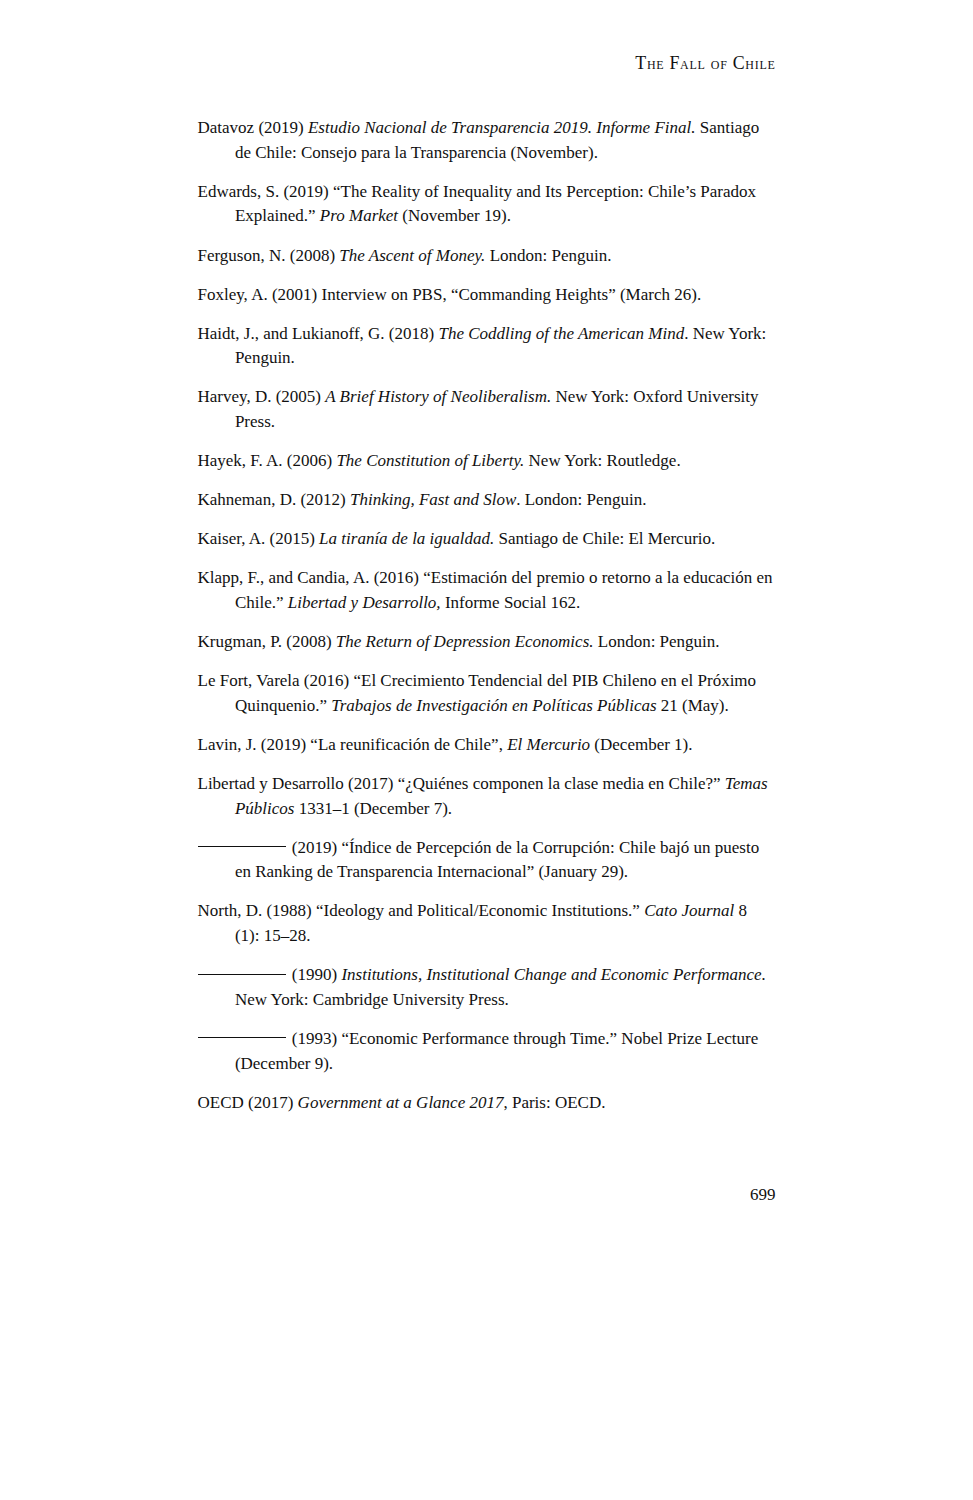The Fall of Chile
Datavoz (2019) Estudio Nacional de Transparencia 2019. Informe Final. Santiago de Chile: Consejo para la Transparencia (November).
Edwards, S. (2019) “The Reality of Inequality and Its Perception: Chile’s Paradox Explained.” Pro Market (November 19).
Ferguson, N. (2008) The Ascent of Money. London: Penguin.
Foxley, A. (2001) Interview on PBS, “Commanding Heights” (March 26).
Haidt, J., and Lukianoff, G. (2018) The Coddling of the American Mind. New York: Penguin.
Harvey, D. (2005) A Brief History of Neoliberalism. New York: Oxford University Press.
Hayek, F. A. (2006) The Constitution of Liberty. New York: Routledge.
Kahneman, D. (2012) Thinking, Fast and Slow. London: Penguin.
Kaiser, A. (2015) La tiranía de la igualdad. Santiago de Chile: El Mercurio.
Klapp, F., and Candia, A. (2016) “Estimación del premio o retorno a la educación en Chile.” Libertad y Desarrollo, Informe Social 162.
Krugman, P. (2008) The Return of Depression Economics. London: Penguin.
Le Fort, Varela (2016) “El Crecimiento Tendencial del PIB Chileno en el Próximo Quinquenio.” Trabajos de Investigación en Políticas Públicas 21 (May).
Lavin, J. (2019) “La reunificación de Chile”, El Mercurio (December 1).
Libertad y Desarrollo (2017) “¿Quiénes componen la clase media en Chile?” Temas Públicos 1331–1 (December 7).
(2019) “Índice de Percepción de la Corrupción: Chile bajó un puesto en Ranking de Transparencia Internacional” (January 29).
North, D. (1988) “Ideology and Political/Economic Institutions.” Cato Journal 8 (1): 15–28.
(1990) Institutions, Institutional Change and Economic Performance. New York: Cambridge University Press.
(1993) “Economic Performance through Time.” Nobel Prize Lecture (December 9).
OECD (2017) Government at a Glance 2017, Paris: OECD.
699